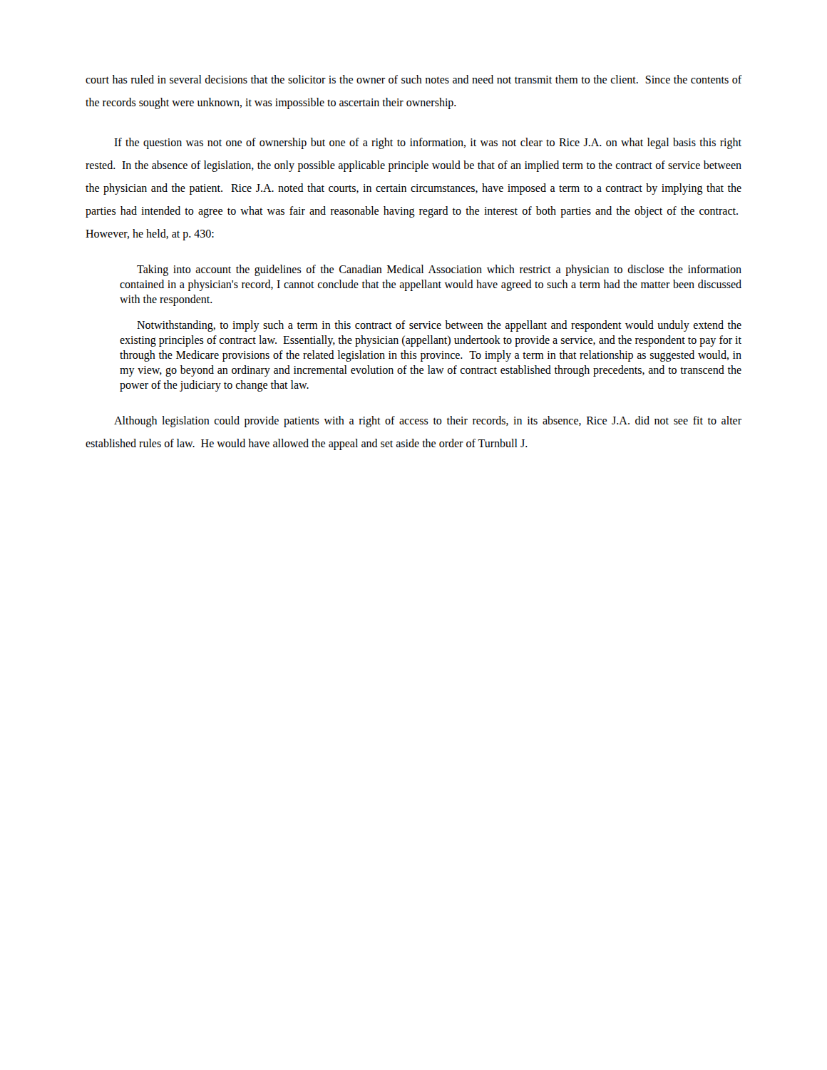court has ruled in several decisions that the solicitor is the owner of such notes and need not transmit them to the client. Since the contents of the records sought were unknown, it was impossible to ascertain their ownership.
If the question was not one of ownership but one of a right to information, it was not clear to Rice J.A. on what legal basis this right rested. In the absence of legislation, the only possible applicable principle would be that of an implied term to the contract of service between the physician and the patient. Rice J.A. noted that courts, in certain circumstances, have imposed a term to a contract by implying that the parties had intended to agree to what was fair and reasonable having regard to the interest of both parties and the object of the contract. However, he held, at p. 430:
Taking into account the guidelines of the Canadian Medical Association which restrict a physician to disclose the information contained in a physician's record, I cannot conclude that the appellant would have agreed to such a term had the matter been discussed with the respondent.
Notwithstanding, to imply such a term in this contract of service between the appellant and respondent would unduly extend the existing principles of contract law. Essentially, the physician (appellant) undertook to provide a service, and the respondent to pay for it through the Medicare provisions of the related legislation in this province. To imply a term in that relationship as suggested would, in my view, go beyond an ordinary and incremental evolution of the law of contract established through precedents, and to transcend the power of the judiciary to change that law.
Although legislation could provide patients with a right of access to their records, in its absence, Rice J.A. did not see fit to alter established rules of law. He would have allowed the appeal and set aside the order of Turnbull J.